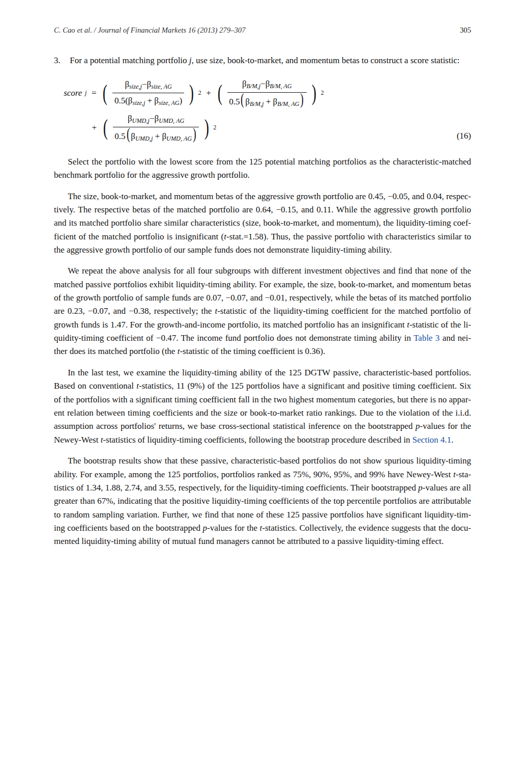C. Cao et al. / Journal of Financial Markets 16 (2013) 279–307 305
3.
For a potential matching portfolio j, use size, book-to-market, and momentum betas to construct a score statistic:
score j = ( βsize,j−βsize, AG 0.5(βsize,j + βsize, AG) ) 2 + ( βB/M,j−βB/M, AG 0.5(βB/M,j + βB/M, AG) ) 2
+ ( βUMD,j−βUMD, AG 0.5(βUMD,j + βUMD, AG) ) 2
(16)
Select the portfolio with the lowest score from the 125 potential matching portfolios as the characteristic-matched benchmark portfolio for the aggressive growth portfolio.
The size, book-to-market, and momentum betas of the aggressive growth portfolio are 0.45, −0.05, and 0.04, respectively. The respective betas of the matched portfolio are 0.64, −0.15, and 0.11. While the aggressive growth portfolio and its matched portfolio share similar characteristics (size, book-to-market, and momentum), the liquidity-timing coefficient of the matched portfolio is insignificant (t-stat.=1.58). Thus, the passive portfolio with characteristics similar to the aggressive growth portfolio of our sample funds does not demonstrate liquidity-timing ability.
We repeat the above analysis for all four subgroups with different investment objectives and find that none of the matched passive portfolios exhibit liquidity-timing ability. For example, the size, book-to-market, and momentum betas of the growth portfolio of sample funds are 0.07, −0.07, and −0.01, respectively, while the betas of its matched portfolio are 0.23, −0.07, and −0.38, respectively; the t-statistic of the liquidity-timing coefficient for the matched portfolio of growth funds is 1.47. For the growth-and-income portfolio, its matched portfolio has an insignificant t-statistic of the liquidity-timing coefficient of −0.47. The income fund portfolio does not demonstrate timing ability in Table 3 and neither does its matched portfolio (the t-statistic of the timing coefficient is 0.36).
In the last test, we examine the liquidity-timing ability of the 125 DGTW passive, characteristic-based portfolios. Based on conventional t-statistics, 11 (9%) of the 125 portfolios have a significant and positive timing coefficient. Six of the portfolios with a significant timing coefficient fall in the two highest momentum categories, but there is no apparent relation between timing coefficients and the size or book-to-market ratio rankings. Due to the violation of the i.i.d. assumption across portfolios' returns, we base cross-sectional statistical inference on the bootstrapped p-values for the Newey-West t-statistics of liquidity-timing coefficients, following the bootstrap procedure described in Section 4.1.
The bootstrap results show that these passive, characteristic-based portfolios do not show spurious liquidity-timing ability. For example, among the 125 portfolios, portfolios ranked as 75%, 90%, 95%, and 99% have Newey-West t-statistics of 1.34, 1.88, 2.74, and 3.55, respectively, for the liquidity-timing coefficients. Their bootstrapped p-values are all greater than 67%, indicating that the positive liquidity-timing coefficients of the top percentile portfolios are attributable to random sampling variation. Further, we find that none of these 125 passive portfolios have significant liquidity-timing coefficients based on the bootstrapped p-values for the t-statistics. Collectively, the evidence suggests that the documented liquidity-timing ability of mutual fund managers cannot be attributed to a passive liquidity-timing effect.